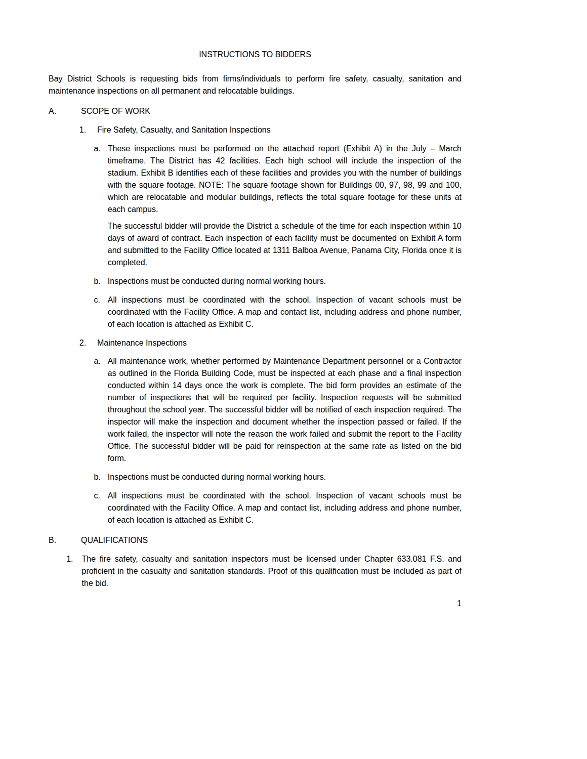INSTRUCTIONS TO BIDDERS
Bay District Schools is requesting bids from firms/individuals to perform fire safety, casualty, sanitation and maintenance inspections on all permanent and relocatable buildings.
A. SCOPE OF WORK
1. Fire Safety, Casualty, and Sanitation Inspections
a.
These inspections must be performed on the attached report (Exhibit A) in the July – March timeframe. The District has 42 facilities. Each high school will include the inspection of the stadium. Exhibit B identifies each of these facilities and provides you with the number of buildings with the square footage. NOTE: The square footage shown for Buildings 00, 97, 98, 99 and 100, which are relocatable and modular buildings, reflects the total square footage for these units at each campus.
The successful bidder will provide the District a schedule of the time for each inspection within 10 days of award of contract. Each inspection of each facility must be documented on Exhibit A form and submitted to the Facility Office located at 1311 Balboa Avenue, Panama City, Florida once it is completed.
b. Inspections must be conducted during normal working hours.
c. All inspections must be coordinated with the school. Inspection of vacant schools must be coordinated with the Facility Office. A map and contact list, including address and phone number, of each location is attached as Exhibit C.
2. Maintenance Inspections
a. All maintenance work, whether performed by Maintenance Department personnel or a Contractor as outlined in the Florida Building Code, must be inspected at each phase and a final inspection conducted within 14 days once the work is complete. The bid form provides an estimate of the number of inspections that will be required per facility. Inspection requests will be submitted throughout the school year. The successful bidder will be notified of each inspection required. The inspector will make the inspection and document whether the inspection passed or failed. If the work failed, the inspector will note the reason the work failed and submit the report to the Facility Office. The successful bidder will be paid for reinspection at the same rate as listed on the bid form.
b. Inspections must be conducted during normal working hours.
c. All inspections must be coordinated with the school. Inspection of vacant schools must be coordinated with the Facility Office. A map and contact list, including address and phone number, of each location is attached as Exhibit C.
B. QUALIFICATIONS
1. The fire safety, casualty and sanitation inspectors must be licensed under Chapter 633.081 F.S. and proficient in the casualty and sanitation standards. Proof of this qualification must be included as part of the bid.
1